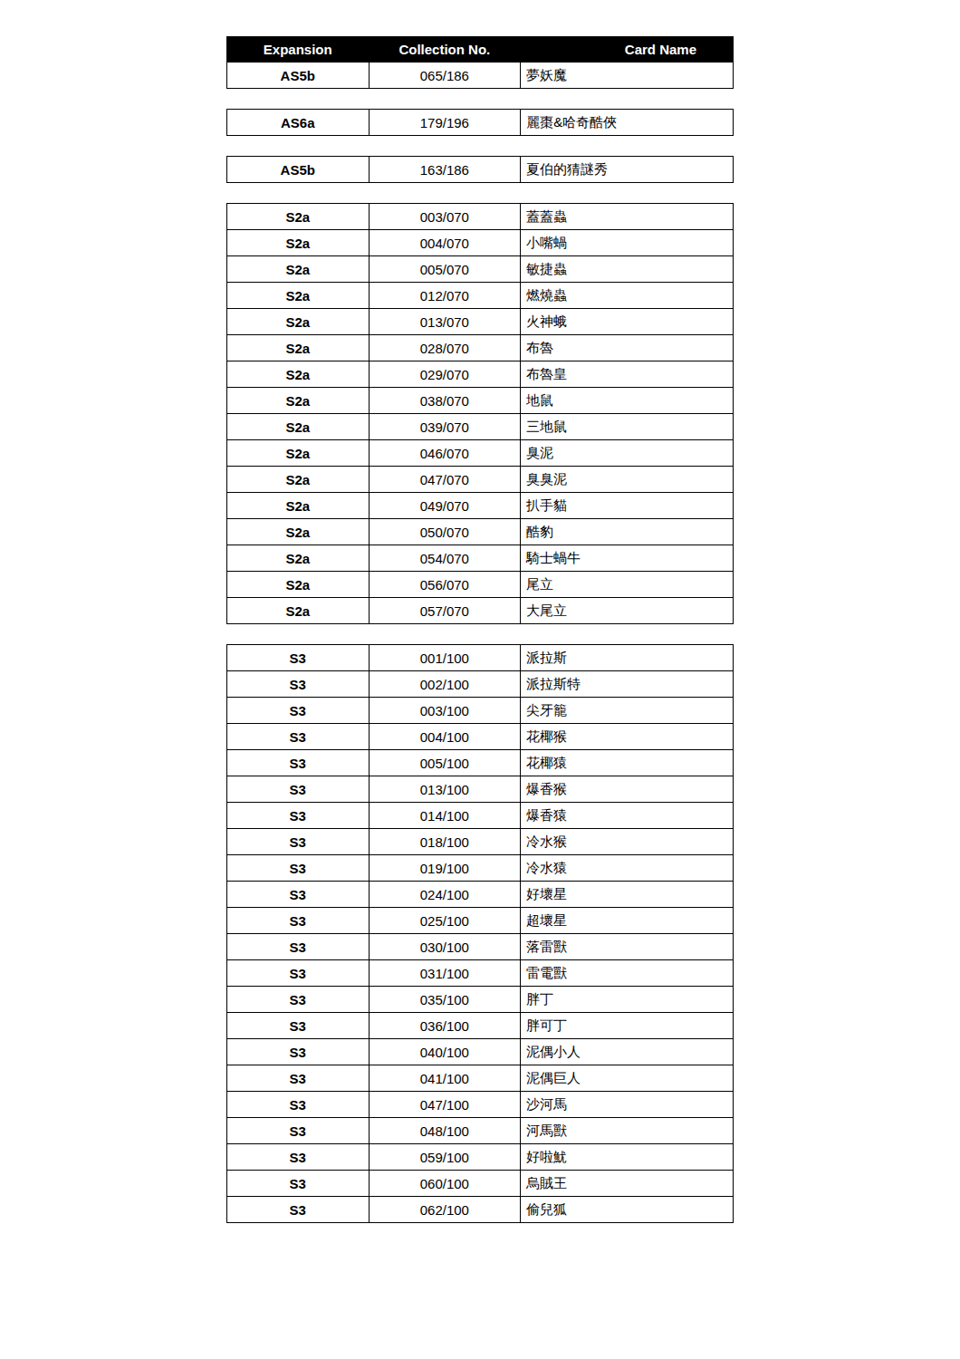| Expansion | Collection No. | Card Name |
| --- | --- | --- |
| AS5b | 065/186 | 夢妖魔 |
| AS6a | 179/196 | 麗棗&哈奇酷俠 |
| AS5b | 163/186 | 夏伯的猜謎秀 |
| S2a | 003/070 | 蓋蓋蟲 |
| S2a | 004/070 | 小嘴蝸 |
| S2a | 005/070 | 敏捷蟲 |
| S2a | 012/070 | 燃燒蟲 |
| S2a | 013/070 | 火神蛾 |
| S2a | 028/070 | 布魯 |
| S2a | 029/070 | 布魯皇 |
| S2a | 038/070 | 地鼠 |
| S2a | 039/070 | 三地鼠 |
| S2a | 046/070 | 臭泥 |
| S2a | 047/070 | 臭臭泥 |
| S2a | 049/070 | 扒手貓 |
| S2a | 050/070 | 酷豹 |
| S2a | 054/070 | 騎士蝸牛 |
| S2a | 056/070 | 尾立 |
| S2a | 057/070 | 大尾立 |
| S3 | 001/100 | 派拉斯 |
| S3 | 002/100 | 派拉斯特 |
| S3 | 003/100 | 尖牙籠 |
| S3 | 004/100 | 花椰猴 |
| S3 | 005/100 | 花椰猿 |
| S3 | 013/100 | 爆香猴 |
| S3 | 014/100 | 爆香猿 |
| S3 | 018/100 | 冷水猴 |
| S3 | 019/100 | 冷水猿 |
| S3 | 024/100 | 好壞星 |
| S3 | 025/100 | 超壞星 |
| S3 | 030/100 | 落雷獸 |
| S3 | 031/100 | 雷電獸 |
| S3 | 035/100 | 胖丁 |
| S3 | 036/100 | 胖可丁 |
| S3 | 040/100 | 泥偶小人 |
| S3 | 041/100 | 泥偶巨人 |
| S3 | 047/100 | 沙河馬 |
| S3 | 048/100 | 河馬獸 |
| S3 | 059/100 | 好啦魷 |
| S3 | 060/100 | 烏賊王 |
| S3 | 062/100 | 偷兒狐 |